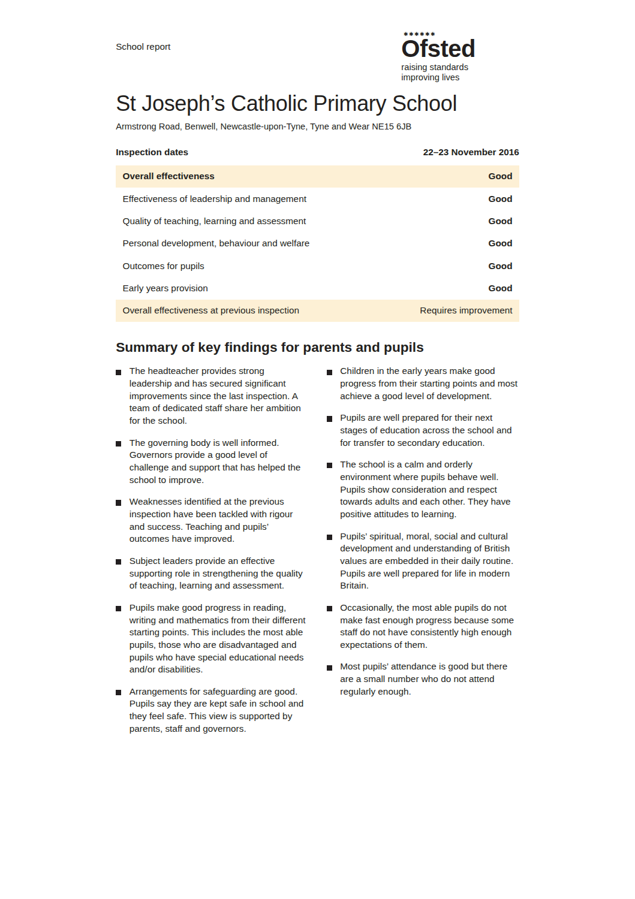✱✱✱✱✱✱
Ofsted
raising standards
improving lives
School report
St Joseph’s Catholic Primary School
Armstrong Road, Benwell, Newcastle-upon-Tyne, Tyne and Wear NE15 6JB
Inspection dates 22–23 November 2016
| Overall effectiveness | Good |
| Effectiveness of leadership and management | Good |
| Quality of teaching, learning and assessment | Good |
| Personal development, behaviour and welfare | Good |
| Outcomes for pupils | Good |
| Early years provision | Good |
| Overall effectiveness at previous inspection | Requires improvement |
Summary of key findings for parents and pupils
The headteacher provides strong leadership and has secured significant improvements since the last inspection. A team of dedicated staff share her ambition for the school.
The governing body is well informed. Governors provide a good level of challenge and support that has helped the school to improve.
Weaknesses identified at the previous inspection have been tackled with rigour and success. Teaching and pupils’ outcomes have improved.
Subject leaders provide an effective supporting role in strengthening the quality of teaching, learning and assessment.
Pupils make good progress in reading, writing and mathematics from their different starting points. This includes the most able pupils, those who are disadvantaged and pupils who have special educational needs and/or disabilities.
Arrangements for safeguarding are good. Pupils say they are kept safe in school and they feel safe. This view is supported by parents, staff and governors.
Children in the early years make good progress from their starting points and most achieve a good level of development.
Pupils are well prepared for their next stages of education across the school and for transfer to secondary education.
The school is a calm and orderly environment where pupils behave well. Pupils show consideration and respect towards adults and each other. They have positive attitudes to learning.
Pupils’ spiritual, moral, social and cultural development and understanding of British values are embedded in their daily routine. Pupils are well prepared for life in modern Britain.
Occasionally, the most able pupils do not make fast enough progress because some staff do not have consistently high enough expectations of them.
Most pupils’ attendance is good but there are a small number who do not attend regularly enough.